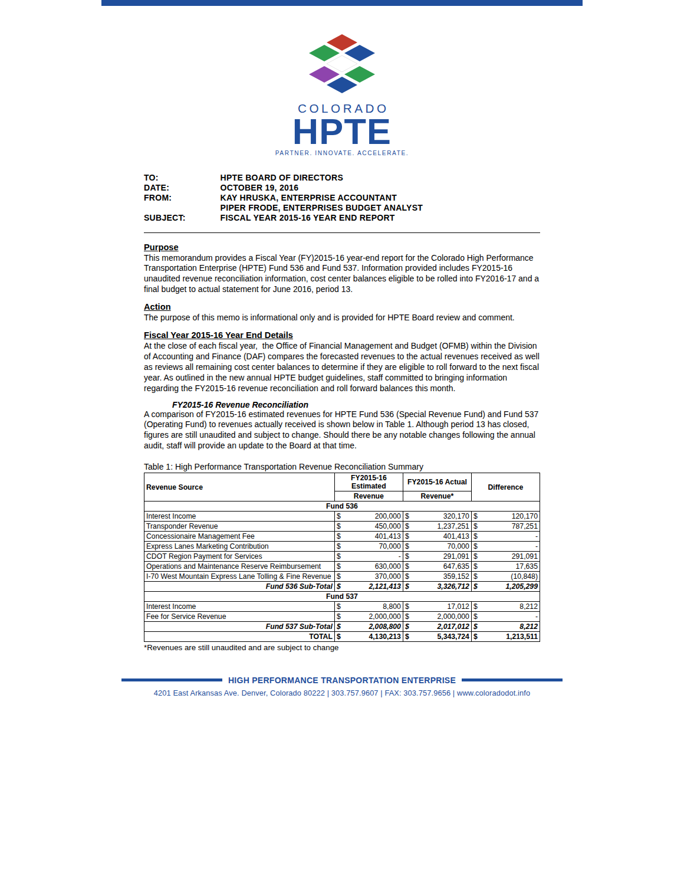COLORADO
HPTE
PARTNER. INNOVATE. ACCELERATE.
| TO: | HPTE BOARD OF DIRECTORS |
| DATE: | OCTOBER 19, 2016 |
| FROM: | KAY HRUSKA, ENTERPRISE ACCOUNTANT |
| | PIPER FRODE, ENTERPRISES BUDGET ANALYST |
| SUBJECT: | FISCAL YEAR 2015-16 YEAR END REPORT |
Purpose
This memorandum provides a Fiscal Year (FY)2015-16 year-end report for the Colorado High Performance Transportation Enterprise (HPTE) Fund 536 and Fund 537. Information provided includes FY2015-16 unaudited revenue reconciliation information, cost center balances eligible to be rolled into FY2016-17 and a final budget to actual statement for June 2016, period 13.
Action
The purpose of this memo is informational only and is provided for HPTE Board review and comment.
Fiscal Year 2015-16 Year End Details
At the close of each fiscal year, the Office of Financial Management and Budget (OFMB) within the Division of Accounting and Finance (DAF) compares the forecasted revenues to the actual revenues received as well as reviews all remaining cost center balances to determine if they are eligible to roll forward to the next fiscal year. As outlined in the new annual HPTE budget guidelines, staff committed to bringing information regarding the FY2015-16 revenue reconciliation and roll forward balances this month.
FY2015-16 Revenue Reconciliation
A comparison of FY2015-16 estimated revenues for HPTE Fund 536 (Special Revenue Fund) and Fund 537 (Operating Fund) to revenues actually received is shown below in Table 1. Although period 13 has closed, figures are still unaudited and subject to change. Should there be any notable changes following the annual audit, staff will provide an update to the Board at that time.
Table 1: High Performance Transportation Revenue Reconciliation Summary
| Revenue Source | FY2015-16 Estimated | FY2015-16 Actual | Difference |
| --- | --- | --- | --- |
| Revenue | Revenue* |
| Fund 536 |
| Interest Income | $ | 200,000 | $ | 320,170 | $ | 120,170 |
| Transponder Revenue | $ | 450,000 | $ | 1,237,251 | $ | 787,251 |
| Concessionaire Management Fee | $ | 401,413 | $ | 401,413 | $ | - |
| Express Lanes Marketing Contribution | $ | 70,000 | $ | 70,000 | $ | - |
| CDOT Region Payment for Services | $ | - | $ | 291,091 | $ | 291,091 |
| Operations and Maintenance Reserve Reimbursement | $ | 630,000 | $ | 647,635 | $ | 17,635 |
| I-70 West Mountain Express Lane Tolling & Fine Revenue | $ | 370,000 | $ | 359,152 | $ | (10,848) |
| Fund 536 Sub-Total | $ | 2,121,413 | $ | 3,326,712 | $ | 1,205,299 |
| Fund 537 |
| Interest Income | $ | 8,800 | $ | 17,012 | $ | 8,212 |
| Fee for Service Revenue | $ | 2,000,000 | $ | 2,000,000 | $ | - |
| Fund 537 Sub-Total | $ | 2,008,800 | $ | 2,017,012 | $ | 8,212 |
| TOTAL | $ | 4,130,213 | $ | 5,343,724 | $ | 1,213,511 |
*Revenues are still unaudited and are subject to change
HIGH PERFORMANCE TRANSPORTATION ENTERPRISE
4201 East Arkansas Ave. Denver, Colorado 80222 | 303.757.9607 | FAX: 303.757.9656 | www.coloradodot.info